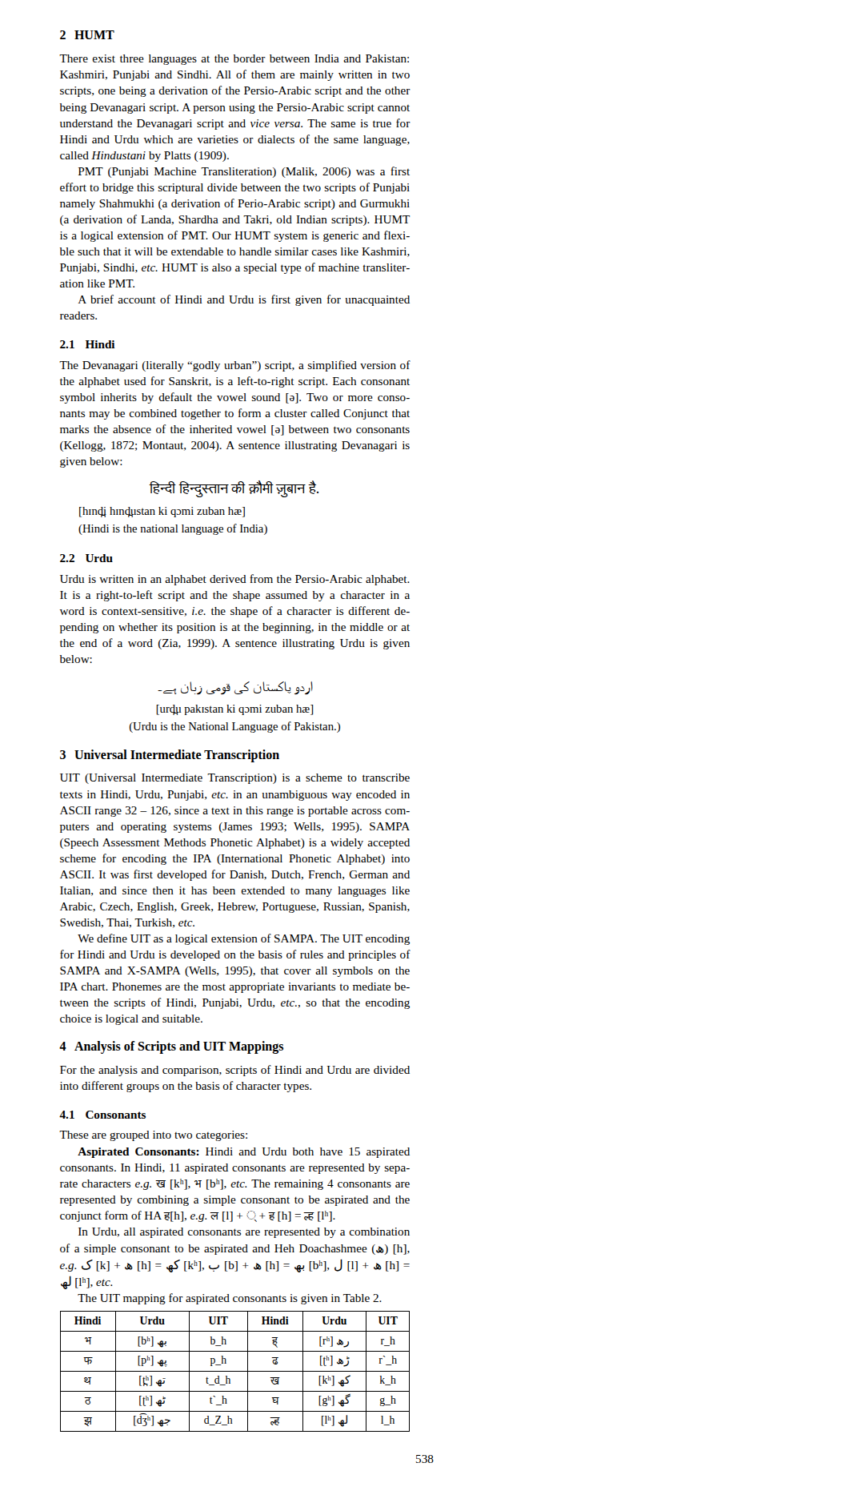2 HUMT
There exist three languages at the border between India and Pakistan: Kashmiri, Punjabi and Sindhi. All of them are mainly written in two scripts, one being a derivation of the Persio-Arabic script and the other being Devanagari script. A person using the Persio-Arabic script cannot understand the Devanagari script and vice versa. The same is true for Hindi and Urdu which are varieties or dialects of the same language, called Hindustani by Platts (1909).
PMT (Punjabi Machine Transliteration) (Malik, 2006) was a first effort to bridge this scriptural divide between the two scripts of Punjabi namely Shahmukhi (a derivation of Perio-Arabic script) and Gurmukhi (a derivation of Landa, Shardha and Takri, old Indian scripts). HUMT is a logical extension of PMT. Our HUMT system is generic and flexible such that it will be extendable to handle similar cases like Kashmiri, Punjabi, Sindhi, etc. HUMT is also a special type of machine transliteration like PMT.
A brief account of Hindi and Urdu is first given for unacquainted readers.
2.1 Hindi
The Devanagari (literally “godly urban”) script, a simplified version of the alphabet used for Sanskrit, is a left-to-right script. Each consonant symbol inherits by default the vowel sound [ə]. Two or more consonants may be combined together to form a cluster called Conjunct that marks the absence of the inherited vowel [ə] between two consonants (Kellogg, 1872; Montaut, 2004). A sentence illustrating Devanagari is given below:
हिन्दी हिन्दुस्तान की क़ौमी ज़ुबान है. [hɪnd̪i hɪnd̪ustan ki qɔmi zuban hæ] (Hindi is the national language of India)
2.2 Urdu
Urdu is written in an alphabet derived from the Persio-Arabic alphabet. It is a right-to-left script and the shape assumed by a character in a word is context-sensitive, i.e. the shape of a character is different depending on whether its position is at the beginning, in the middle or at the end of a word (Zia, 1999). A sentence illustrating Urdu is given below:
اردو پاکستان کی قومی زبان ہے۔ [urd̪u pakɪstan ki qɔmi zuban hæ] (Urdu is the National Language of Pakistan.)
3 Universal Intermediate Transcription
UIT (Universal Intermediate Transcription) is a scheme to transcribe texts in Hindi, Urdu, Punjabi, etc. in an unambiguous way encoded in ASCII range 32 – 126, since a text in this range is portable across computers and operating systems (James 1993; Wells, 1995). SAMPA (Speech Assessment Methods Phonetic Alphabet) is a widely accepted scheme for encoding the IPA (International Phonetic Alphabet) into ASCII. It was first developed for Danish, Dutch, French, German and Italian, and since then it has been extended to many languages like Arabic, Czech, English, Greek, Hebrew, Portuguese, Russian, Spanish, Swedish, Thai, Turkish, etc.
We define UIT as a logical extension of SAMPA. The UIT encoding for Hindi and Urdu is developed on the basis of rules and principles of SAMPA and X-SAMPA (Wells, 1995), that cover all symbols on the IPA chart. Phonemes are the most appropriate invariants to mediate between the scripts of Hindi, Punjabi, Urdu, etc., so that the encoding choice is logical and suitable.
4 Analysis of Scripts and UIT Mappings
For the analysis and comparison, scripts of Hindi and Urdu are divided into different groups on the basis of character types.
4.1 Consonants
These are grouped into two categories:
Aspirated Consonants: Hindi and Urdu both have 15 aspirated consonants. In Hindi, 11 aspirated consonants are represented by separate characters e.g. ख [kʰ], भ [bʰ], etc. The remaining 4 consonants are represented by combining a simple consonant to be aspirated and the conjunct form of HA ह[h], e.g. ल [l] + ् + ह [h] = ल्ह [lʰ].
In Urdu, all aspirated consonants are represented by a combination of a simple consonant to be aspirated and Heh Doachashmee (ھ) [h], e.g. ک [k] + ھ [h] = کھ [kʰ], ب [b] + ھ [h] = بھ [bʰ], ل [l] + ھ [h] = لھ [lʰ], etc.
The UIT mapping for aspirated consonants is given in Table 2.
| Hindi | Urdu | UIT | Hindi | Urdu | UIT |
| --- | --- | --- | --- | --- | --- |
| भ | بھ [bʰ] | b_h | ह् | رھ [rʰ] | r_h |
| फ | پھ [pʰ] | p_h | ढ | ڑھ [ʈʰ] | r`_h |
| थ | تھ [t̪ʰ] | t_d_h | ख | کھ [kʰ] | k_h |
| ठ | ٹھ [ʈʰ] | t`_h | घ | گھ [gʰ] | g_h |
| झ | جھ [d͡ʒʰ] | d_Z_h | ल्ह | لھ [lʰ] | l_h |
538